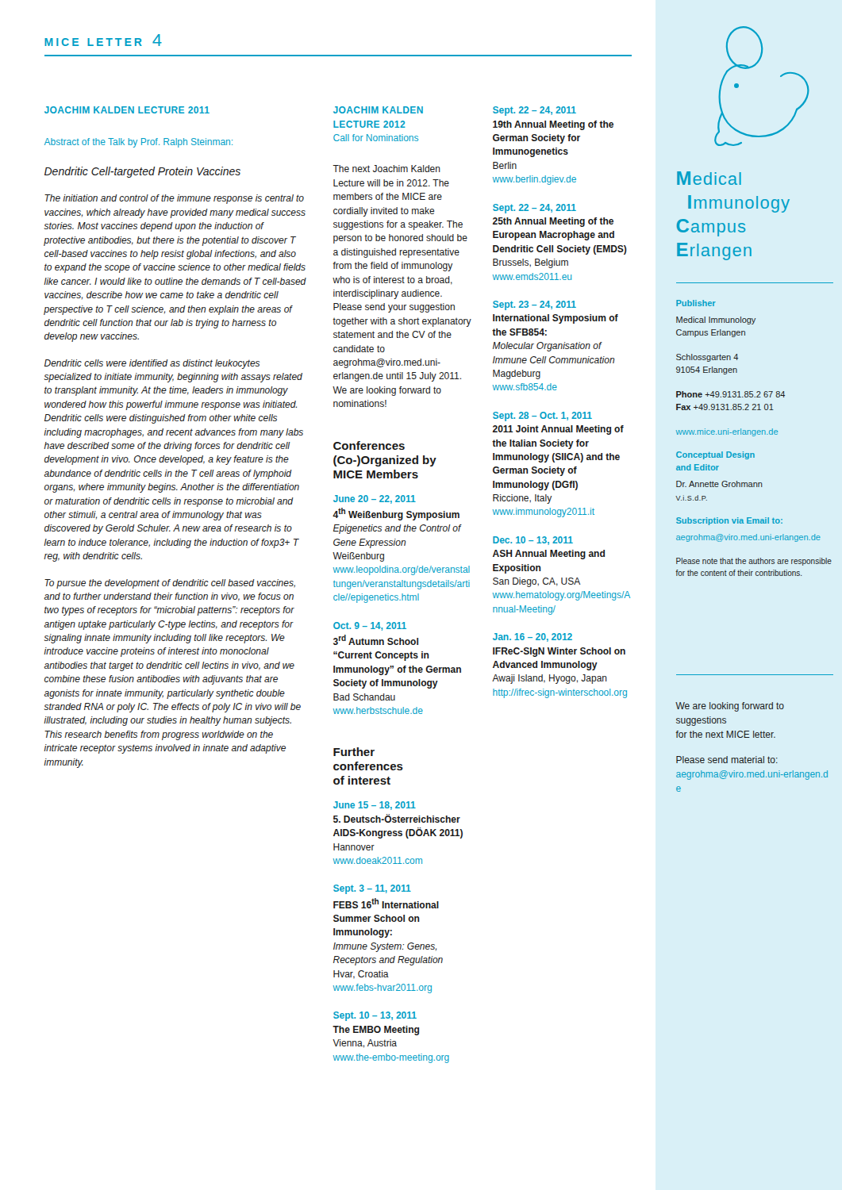MICE LETTER 4
Joachim Kalden Lecture 2011
Abstract of the Talk by Prof. Ralph Steinman:
Dendritic Cell-targeted Protein Vaccines
The initiation and control of the immune response is central to vaccines, which already have provided many medical success stories. Most vaccines depend upon the induction of protective antibodies, but there is the potential to discover T cell-based vaccines to help resist global infections, and also to expand the scope of vaccine science to other medical fields like cancer. I would like to outline the demands of T cell-based vaccines, describe how we came to take a dendritic cell perspective to T cell science, and then explain the areas of dendritic cell function that our lab is trying to harness to develop new vaccines.
Dendritic cells were identified as distinct leukocytes specialized to initiate immunity, beginning with assays related to transplant immunity. At the time, leaders in immunology wondered how this powerful immune response was initiated. Dendritic cells were distinguished from other white cells including macrophages, and recent advances from many labs have described some of the driving forces for dendritic cell development in vivo. Once developed, a key feature is the abundance of dendritic cells in the T cell areas of lymphoid organs, where immunity begins. Another is the differentiation or maturation of dendritic cells in response to microbial and other stimuli, a central area of immunology that was discovered by Gerold Schuler. A new area of research is to learn to induce tolerance, including the induction of foxp3+ T reg, with dendritic cells.
To pursue the development of dendritic cell based vaccines, and to further understand their function in vivo, we focus on two types of receptors for “microbial patterns”: receptors for antigen uptake particularly C-type lectins, and receptors for signaling innate immunity including toll like receptors. We introduce vaccine proteins of interest into monoclonal antibodies that target to dendritic cell lectins in vivo, and we combine these fusion antibodies with adjuvants that are agonists for innate immunity, particularly synthetic double stranded RNA or poly IC. The effects of poly IC in vivo will be illustrated, including our studies in healthy human subjects. This research benefits from progress worldwide on the intricate receptor systems involved in innate and adaptive immunity.
Joachim Kalden Lecture 2012 Call for Nominations
The next Joachim Kalden Lecture will be in 2012. The members of the MICE are cordially invited to make suggestions for a speaker. The person to be honored should be a distinguished representative from the field of immunology who is of interest to a broad, interdisciplinary audience. Please send your suggestion together with a short explanatory statement and the CV of the candidate to aegrohma@viro.med.uni-erlangen.de until 15 July 2011. We are looking forward to nominations!
Conferences
(Co-)Organized by
MICE Members
June 20 – 22, 2011 4th Weißenburg Symposium
Epigenetics and the Control of Gene Expression Weißenburg www.leopoldina.org/de/veranstaltungen/veranstaltungsdetails/article//epigenetics.html
Oct. 9 – 14, 2011 3rd Autumn School
“Current Concepts in Immunology” of the German Society of Immunology Bad Schandau www.herbstschule.de
Further
conferences
of interest
June 15 – 18, 2011 5. Deutsch-Österreichischer AIDS-Kongress (DÖAK 2011) Hannover www.doeak2011.com
Sept. 3 – 11, 2011 FEBS 16th International Summer School on Immunology:
Immune System: Genes, Receptors and Regulation Hvar, Croatia www.febs-hvar2011.org
Sept. 10 – 13, 2011 The EMBO Meeting Vienna, Austria www.the-embo-meeting.org
Sept. 22 – 24, 2011 19th Annual Meeting of the German Society for Immunogenetics Berlin www.berlin.dgiev.de
Sept. 22 – 24, 2011 25th Annual Meeting of the European Macrophage and Dendritic Cell Society (EMDS) Brussels, Belgium www.emds2011.eu
Sept. 23 – 24, 2011 International Symposium of the SFB854:
Molecular Organisation of Immune Cell Communication Magdeburg www.sfb854.de
Sept. 28 – Oct. 1, 2011 2011 Joint Annual Meeting of the Italian Society for Immunology (SIICA) and the German Society of Immunology (DGfI) Riccione, Italy www.immunology2011.it
Dec. 10 – 13, 2011 ASH Annual Meeting and Exposition San Diego, CA, USA www.hematology.org/Meetings/Annual-Meeting/
Jan. 16 – 20, 2012 IFReC-SIgN Winter School on Advanced Immunology Awaji Island, Hyogo, Japan http://ifrec-sign-winterschool.org
Medical
Immunology
Campus
Erlangen
Publisher
Medical Immunology
Campus Erlangen
Schlossgarten 4
91054 Erlangen
Phone +49.9131.85.2 67 84
Fax +49.9131.85.2 21 01
www.mice.uni-erlangen.de
Conceptual Design
and Editor
Dr. Annette Grohmann
V.i.S.d.P.
Subscription via Email to:
aegrohma@viro.med.uni-erlangen.de
Please note that the authors are responsible for the content of their contributions.
We are looking forward to suggestions
for the next MICE letter.
Please send material to:
aegrohma@viro.med.uni-erlangen.de